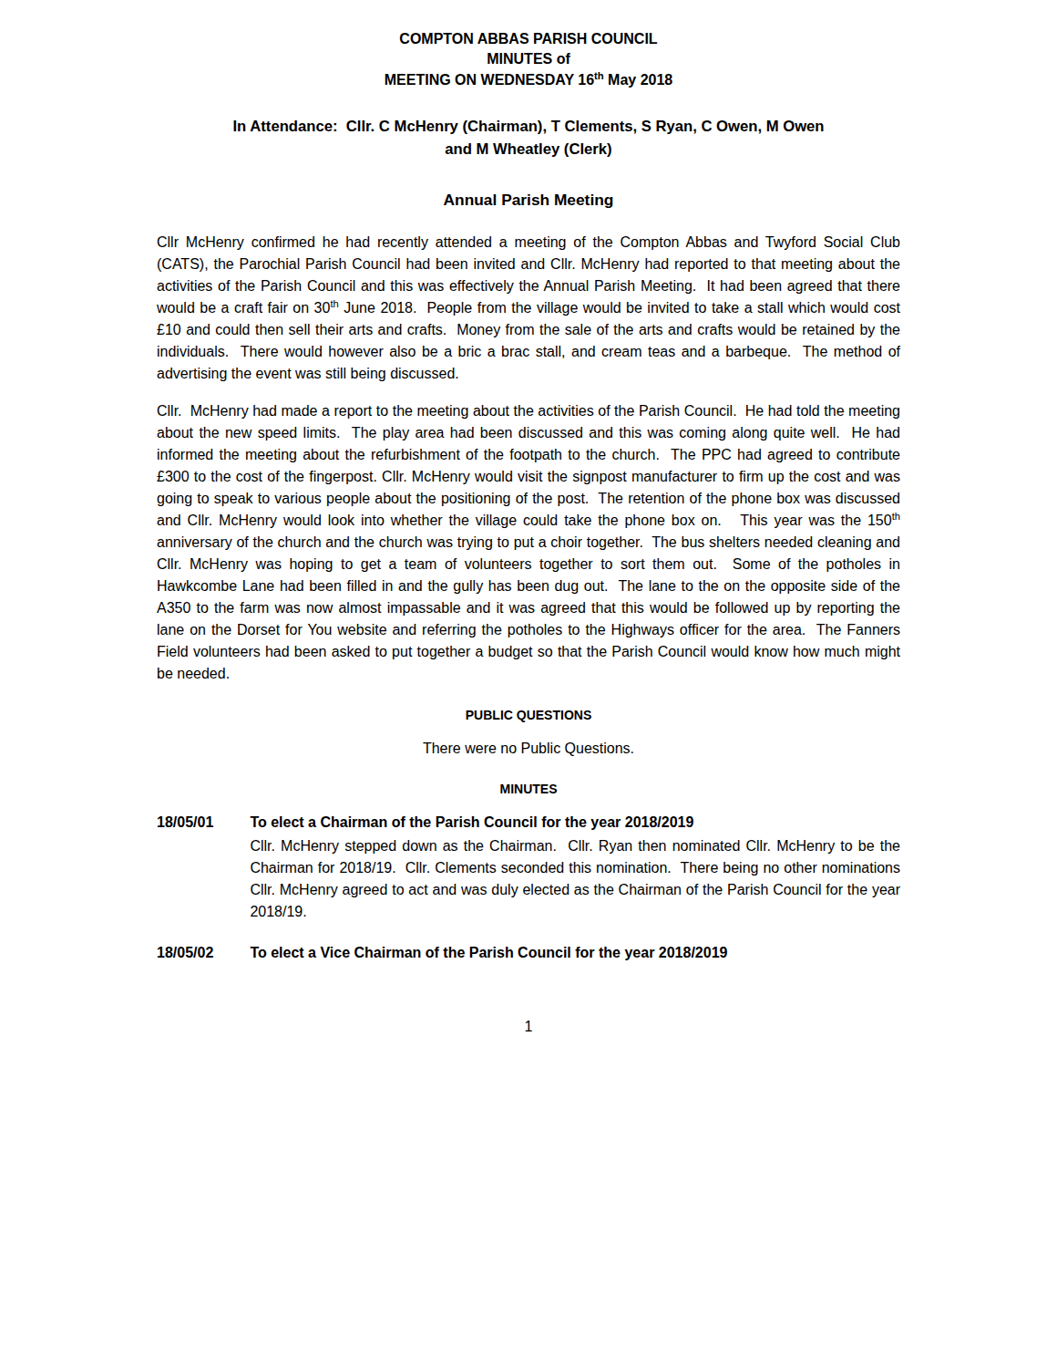COMPTON ABBAS PARISH COUNCIL
MINUTES of
MEETING ON WEDNESDAY 16th May 2018
In Attendance: Cllr. C McHenry (Chairman), T Clements, S Ryan, C Owen, M Owen
and M Wheatley (Clerk)
Annual Parish Meeting
Cllr McHenry confirmed he had recently attended a meeting of the Compton Abbas and Twyford Social Club (CATS), the Parochial Parish Council had been invited and Cllr. McHenry had reported to that meeting about the activities of the Parish Council and this was effectively the Annual Parish Meeting. It had been agreed that there would be a craft fair on 30th June 2018. People from the village would be invited to take a stall which would cost £10 and could then sell their arts and crafts. Money from the sale of the arts and crafts would be retained by the individuals. There would however also be a bric a brac stall, and cream teas and a barbeque. The method of advertising the event was still being discussed.
Cllr. McHenry had made a report to the meeting about the activities of the Parish Council. He had told the meeting about the new speed limits. The play area had been discussed and this was coming along quite well. He had informed the meeting about the refurbishment of the footpath to the church. The PPC had agreed to contribute £300 to the cost of the fingerpost. Cllr. McHenry would visit the signpost manufacturer to firm up the cost and was going to speak to various people about the positioning of the post. The retention of the phone box was discussed and Cllr. McHenry would look into whether the village could take the phone box on. This year was the 150th anniversary of the church and the church was trying to put a choir together. The bus shelters needed cleaning and Cllr. McHenry was hoping to get a team of volunteers together to sort them out. Some of the potholes in Hawkcombe Lane had been filled in and the gully has been dug out. The lane to the on the opposite side of the A350 to the farm was now almost impassable and it was agreed that this would be followed up by reporting the lane on the Dorset for You website and referring the potholes to the Highways officer for the area. The Fanners Field volunteers had been asked to put together a budget so that the Parish Council would know how much might be needed.
PUBLIC QUESTIONS
There were no Public Questions.
MINUTES
18/05/01
To elect a Chairman of the Parish Council for the year 2018/2019
Cllr. McHenry stepped down as the Chairman. Cllr. Ryan then nominated Cllr. McHenry to be the Chairman for 2018/19. Cllr. Clements seconded this nomination. There being no other nominations Cllr. McHenry agreed to act and was duly elected as the Chairman of the Parish Council for the year 2018/19.
18/05/02
To elect a Vice Chairman of the Parish Council for the year 2018/2019
1